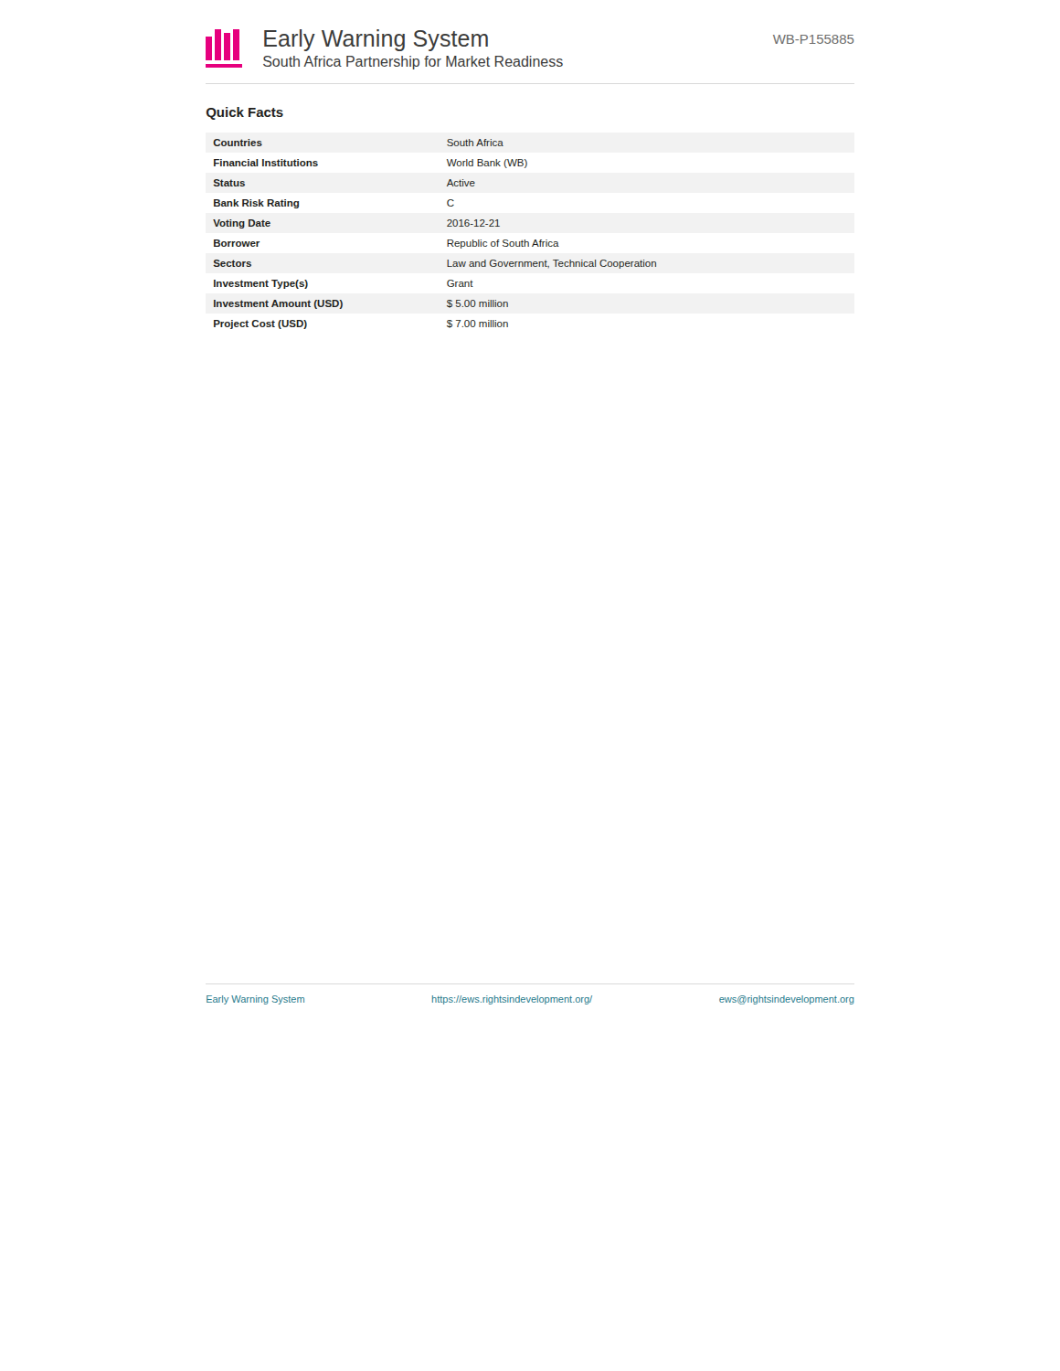Early Warning System
South Africa Partnership for Market Readiness
WB-P155885
Quick Facts
| Countries | South Africa |
| Financial Institutions | World Bank (WB) |
| Status | Active |
| Bank Risk Rating | C |
| Voting Date | 2016-12-21 |
| Borrower | Republic of South Africa |
| Sectors | Law and Government, Technical Cooperation |
| Investment Type(s) | Grant |
| Investment Amount (USD) | $ 5.00 million |
| Project Cost (USD) | $ 7.00 million |
Early Warning System
https://ews.rightsindevelopment.org/
ews@rightsindevelopment.org